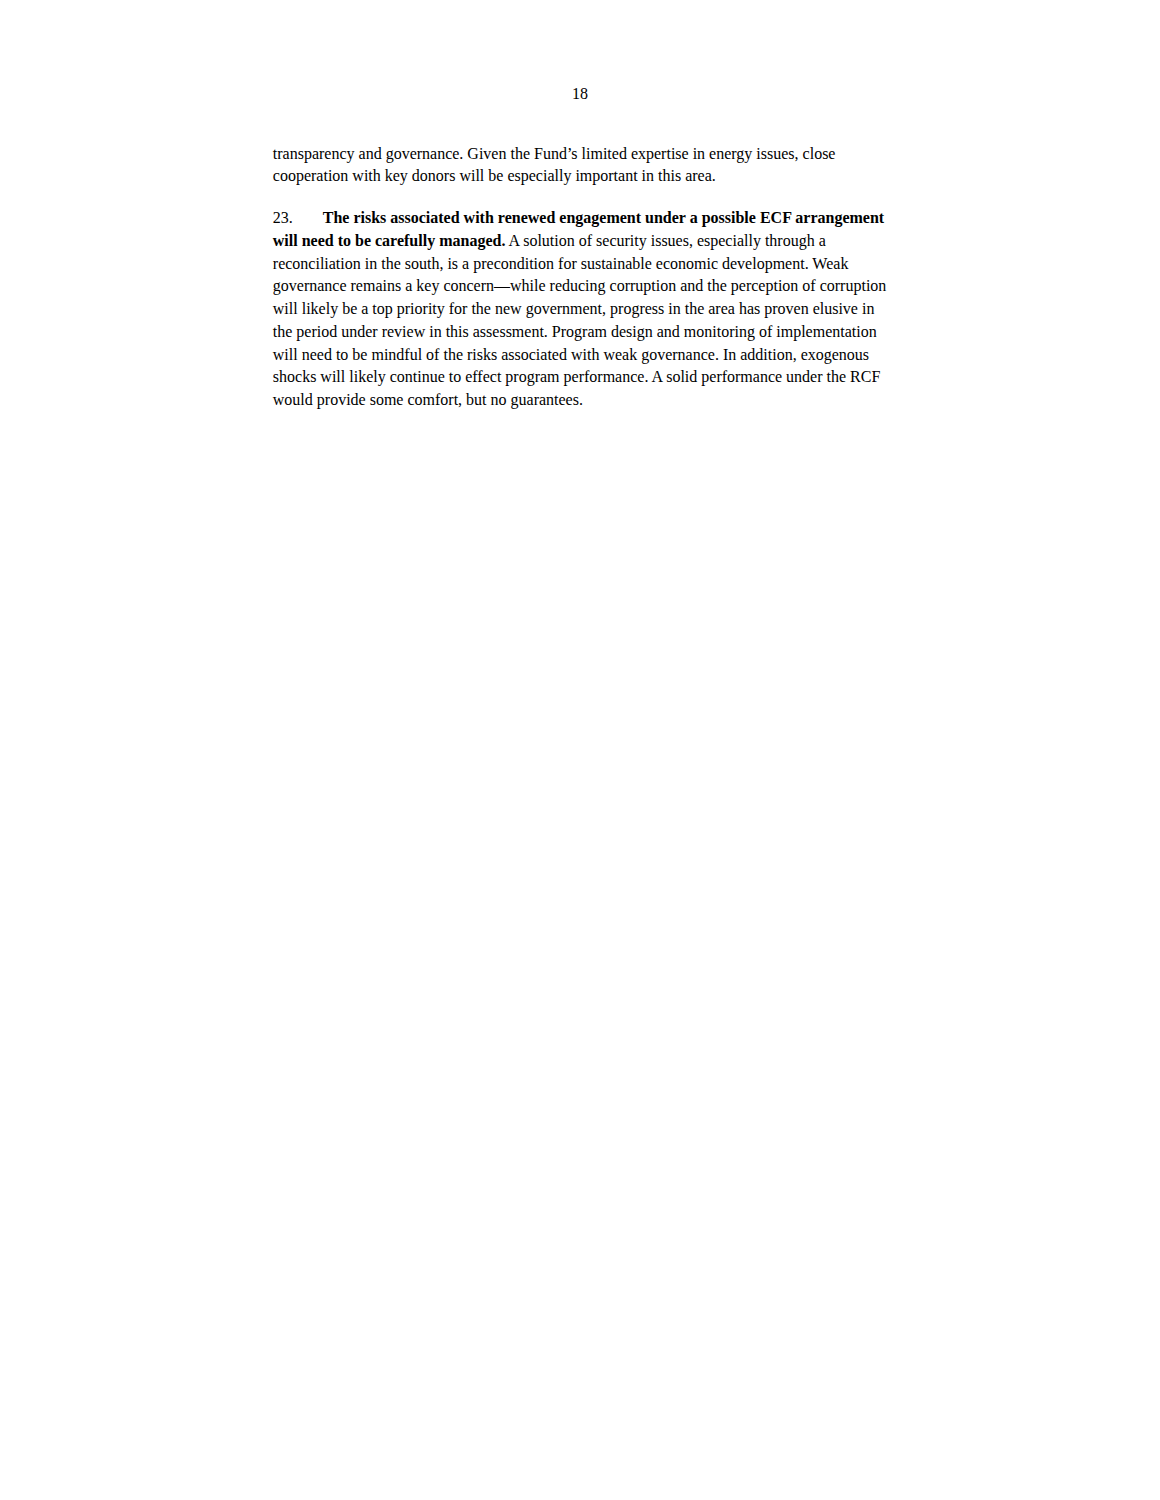18
transparency and governance. Given the Fund’s limited expertise in energy issues, close cooperation with key donors will be especially important in this area.
23. The risks associated with renewed engagement under a possible ECF arrangement will need to be carefully managed. A solution of security issues, especially through a reconciliation in the south, is a precondition for sustainable economic development. Weak governance remains a key concern—while reducing corruption and the perception of corruption will likely be a top priority for the new government, progress in the area has proven elusive in the period under review in this assessment. Program design and monitoring of implementation will need to be mindful of the risks associated with weak governance. In addition, exogenous shocks will likely continue to effect program performance. A solid performance under the RCF would provide some comfort, but no guarantees.